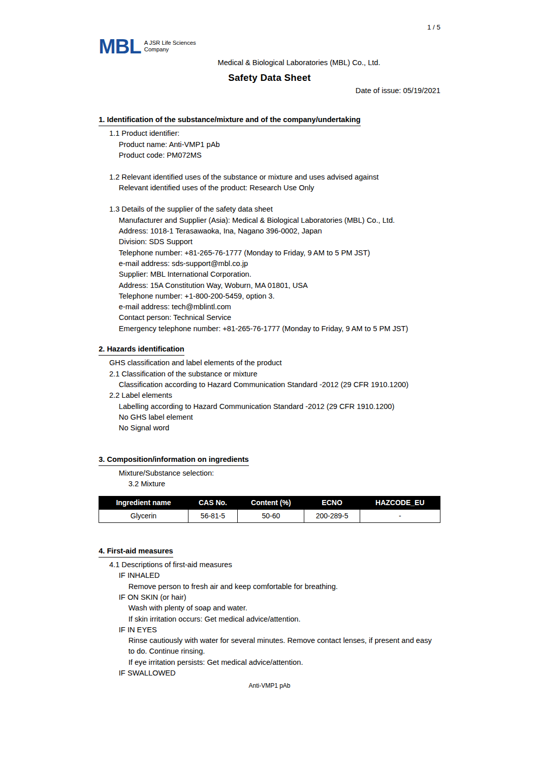1 / 5
MBL A JSR Life Sciences Company
Medical & Biological Laboratories (MBL) Co., Ltd.
Safety Data Sheet
Date of issue: 05/19/2021
1. Identification of the substance/mixture and of the company/undertaking
1.1 Product identifier:
Product name: Anti-VMP1 pAb
Product code: PM072MS
1.2 Relevant identified uses of the substance or mixture and uses advised against
Relevant identified uses of the product: Research Use Only
1.3 Details of the supplier of the safety data sheet
Manufacturer and Supplier (Asia): Medical & Biological Laboratories (MBL) Co., Ltd.
Address: 1018-1 Terasawaoka, Ina, Nagano 396-0002, Japan
Division: SDS Support
Telephone number: +81-265-76-1777 (Monday to Friday, 9 AM to 5 PM JST)
e-mail address: sds-support@mbl.co.jp
Supplier: MBL International Corporation.
Address: 15A Constitution Way, Woburn, MA 01801, USA
Telephone number: +1-800-200-5459, option 3.
e-mail address: tech@mblintl.com
Contact person: Technical Service
Emergency telephone number: +81-265-76-1777 (Monday to Friday, 9 AM to 5 PM JST)
2. Hazards identification
GHS classification and label elements of the product
2.1 Classification of the substance or mixture
Classification according to Hazard Communication Standard -2012 (29 CFR 1910.1200)
2.2 Label elements
Labelling according to Hazard Communication Standard -2012 (29 CFR 1910.1200)
No GHS label element
No Signal word
3. Composition/information on ingredients
Mixture/Substance selection:
3.2 Mixture
| Ingredient name | CAS No. | Content (%) | ECNO | HAZCODE_EU |
| --- | --- | --- | --- | --- |
| Glycerin | 56-81-5 | 50-60 | 200-289-5 | - |
4. First-aid measures
4.1 Descriptions of first-aid measures
IF INHALED
Remove person to fresh air and keep comfortable for breathing.
IF ON SKIN (or hair)
Wash with plenty of soap and water.
If skin irritation occurs: Get medical advice/attention.
IF IN EYES
Rinse cautiously with water for several minutes. Remove contact lenses, if present and easy
to do. Continue rinsing.
If eye irritation persists: Get medical advice/attention.
IF SWALLOWED
Anti-VMP1 pAb